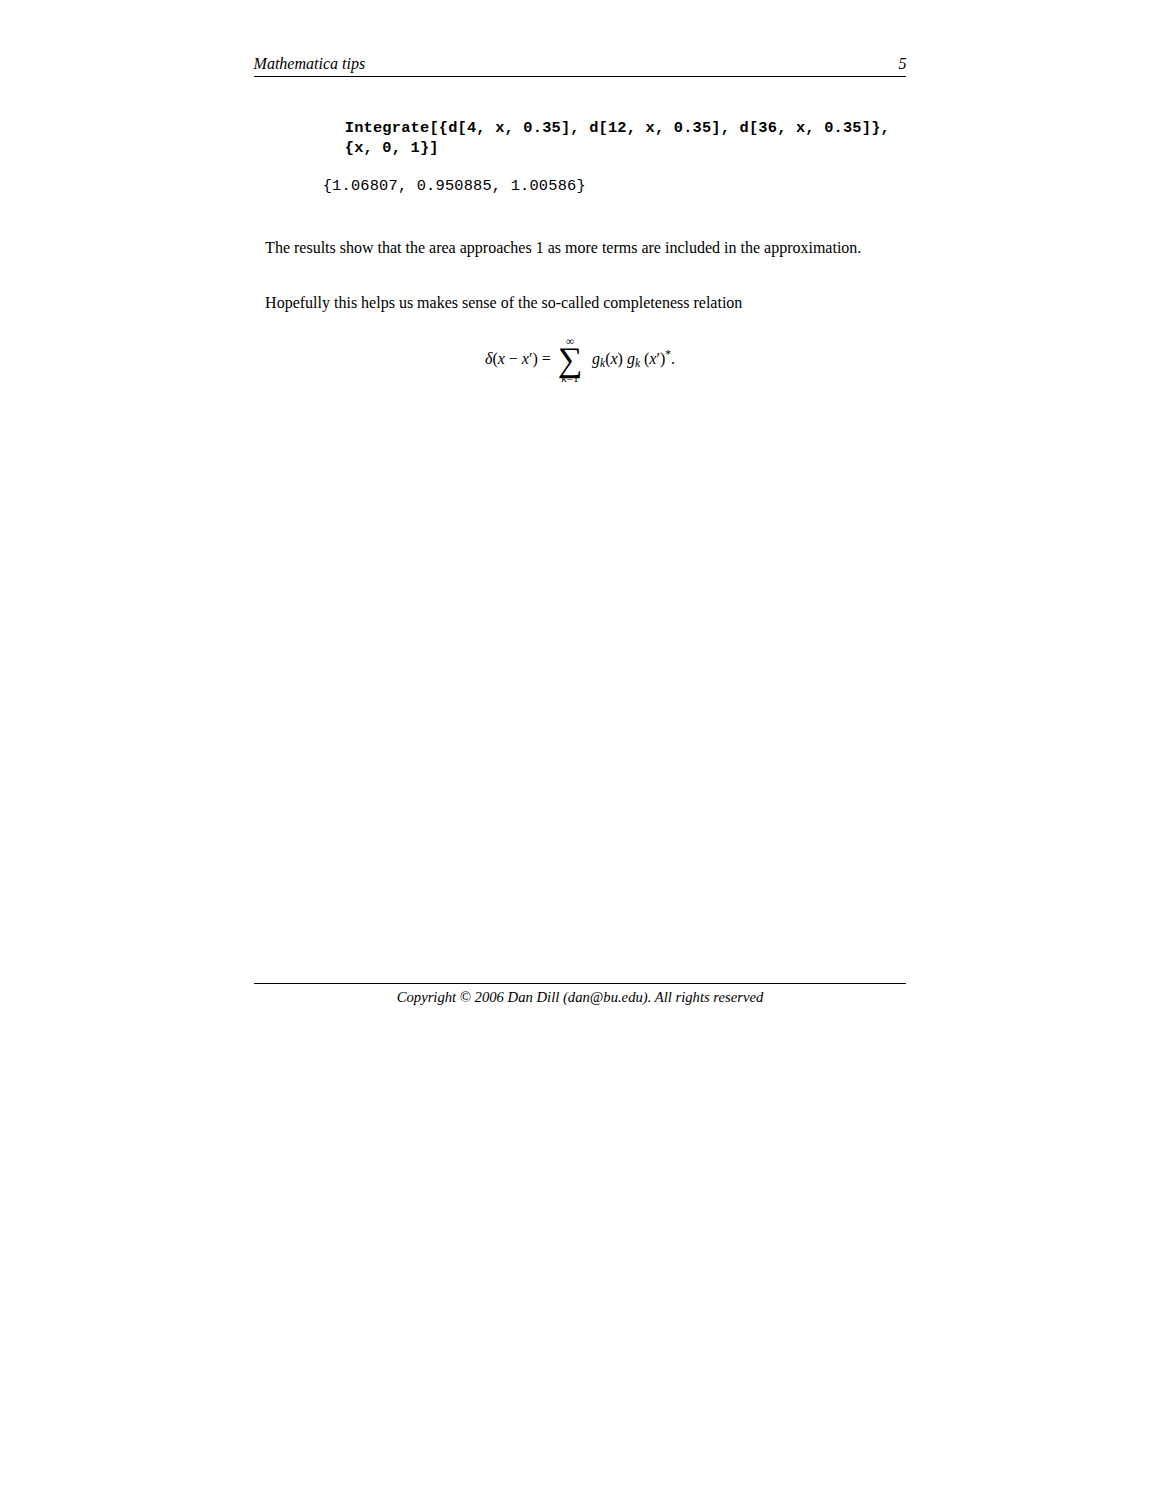Mathematica tips
5
Integrate[{d[4, x, 0.35], d[12, x, 0.35], d[36, x, 0.35]}, {x, 0, 1}]
{1.06807, 0.950885, 1.00586}
The results show that the area approaches 1 as more terms are included in the approximation.
Hopefully this helps us makes sense of the so-called completeness relation
δ(x − x′) = ∞ ∑ k=1 gk(x) gk (x′)*.
Copyright © 2006 Dan Dill (dan@bu.edu). All rights reserved